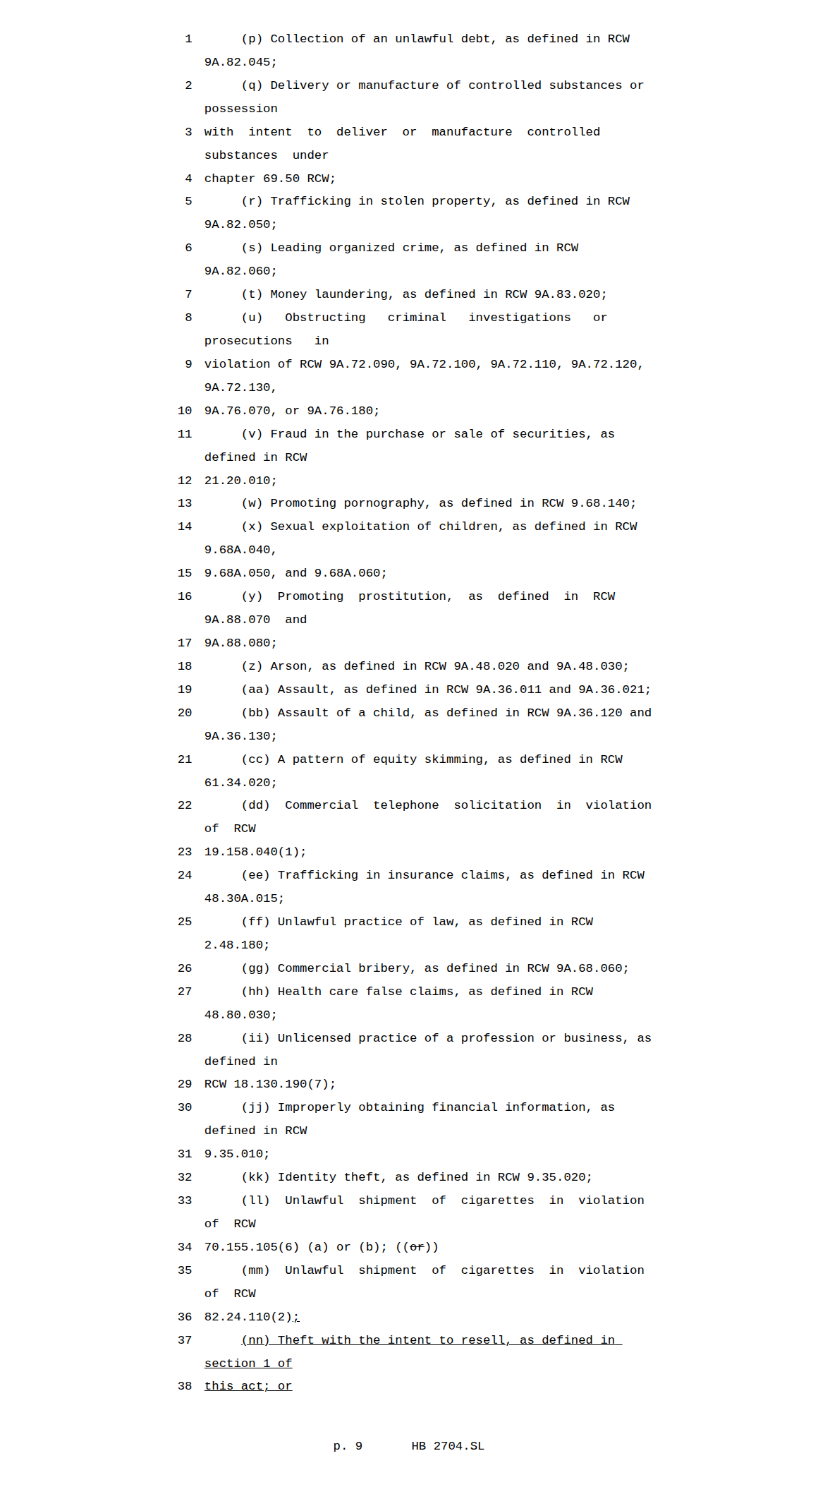(p) Collection of an unlawful debt, as defined in RCW 9A.82.045;
(q) Delivery or manufacture of controlled substances or possession
with intent to deliver or manufacture controlled substances under
chapter 69.50 RCW;
(r) Trafficking in stolen property, as defined in RCW 9A.82.050;
(s) Leading organized crime, as defined in RCW 9A.82.060;
(t) Money laundering, as defined in RCW 9A.83.020;
(u) Obstructing criminal investigations or prosecutions in
violation of RCW 9A.72.090, 9A.72.100, 9A.72.110, 9A.72.120, 9A.72.130,
9A.76.070, or 9A.76.180;
(v) Fraud in the purchase or sale of securities, as defined in RCW
21.20.010;
(w) Promoting pornography, as defined in RCW 9.68.140;
(x) Sexual exploitation of children, as defined in RCW 9.68A.040,
9.68A.050, and 9.68A.060;
(y) Promoting prostitution, as defined in RCW 9A.88.070 and
9A.88.080;
(z) Arson, as defined in RCW 9A.48.020 and 9A.48.030;
(aa) Assault, as defined in RCW 9A.36.011 and 9A.36.021;
(bb) Assault of a child, as defined in RCW 9A.36.120 and 9A.36.130;
(cc) A pattern of equity skimming, as defined in RCW 61.34.020;
(dd) Commercial telephone solicitation in violation of RCW
19.158.040(1);
(ee) Trafficking in insurance claims, as defined in RCW 48.30A.015;
(ff) Unlawful practice of law, as defined in RCW 2.48.180;
(gg) Commercial bribery, as defined in RCW 9A.68.060;
(hh) Health care false claims, as defined in RCW 48.80.030;
(ii) Unlicensed practice of a profession or business, as defined in
RCW 18.130.190(7);
(jj) Improperly obtaining financial information, as defined in RCW
9.35.010;
(kk) Identity theft, as defined in RCW 9.35.020;
(ll) Unlawful shipment of cigarettes in violation of RCW
70.155.105(6) (a) or (b); ((or))
(mm) Unlawful shipment of cigarettes in violation of RCW
82.24.110(2);
(nn) Theft with the intent to resell, as defined in section 1 of
this act; or
p. 9 HB 2704.SL